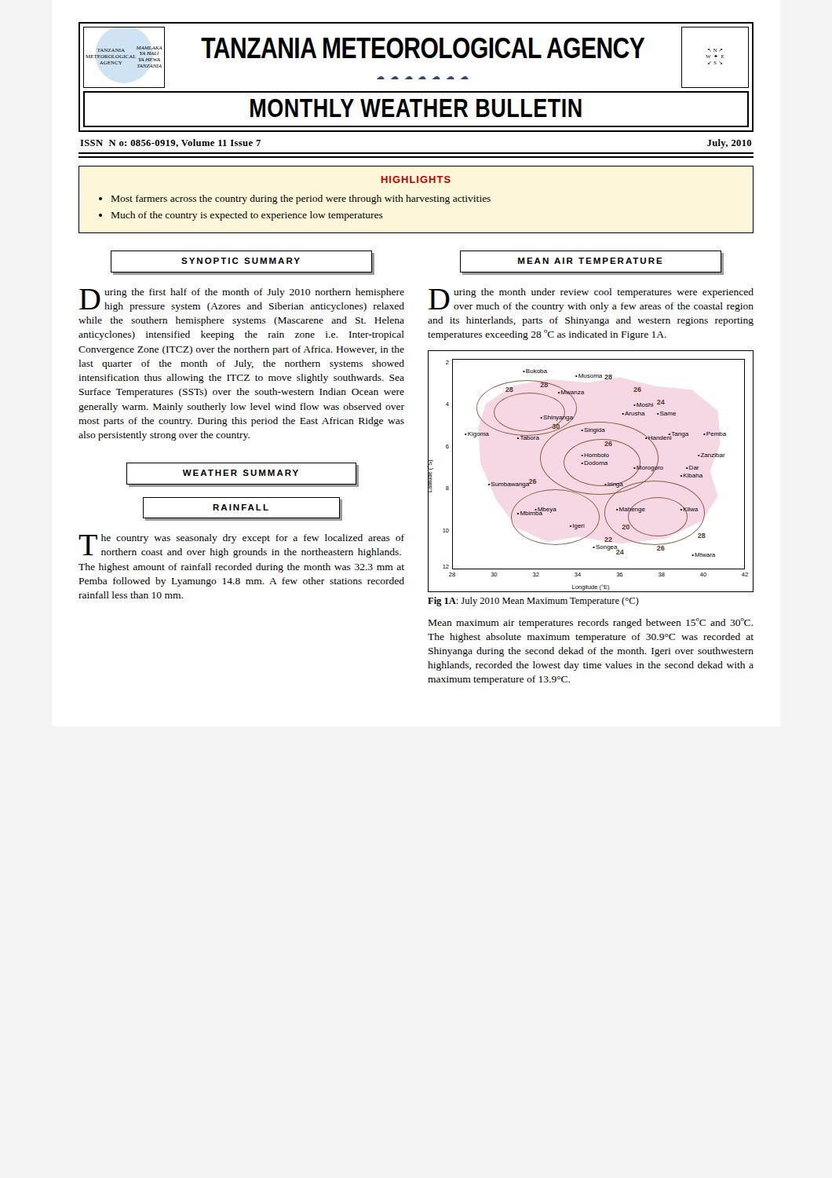TANZANIA
METEOROLOGICAL
AGENCY
MAMLAKA YA HALI YA HEWA TANZANIA
TANZANIA METEOROLOGICAL AGENCY
☁ ☁ ☁ ☁ ☁ ☁ ☁
↖ N ↗
W ✦ E
↙ S ↘
MONTHLY WEATHER BULLETIN
ISSN N o: 0856-0919, Volume 11 Issue 7
July, 2010
HIGHLIGHTS
Most farmers across the country during the period were through with harvesting activities
Much of the country is expected to experience low temperatures
SYNOPTIC SUMMARY
During the first half of the month of July 2010 northern hemisphere high pressure system (Azores and Siberian anticyclones) relaxed while the southern hemisphere systems (Mascarene and St. Helena anticyclones) intensified keeping the rain zone i.e. Inter-tropical Convergence Zone (ITCZ) over the northern part of Africa. However, in the last quarter of the month of July, the northern systems showed intensification thus allowing the ITCZ to move slightly southwards. Sea Surface Temperatures (SSTs) over the south-western Indian Ocean were generally warm. Mainly southerly low level wind flow was observed over most parts of the country. During this period the East African Ridge was also persistently strong over the country.
WEATHER SUMMARY
RAINFALL
The country was seasonaly dry except for a few localized areas of northern coast and over high grounds in the northeastern highlands. The highest amount of rainfall recorded during the month was 32.3 mm at Pemba followed by Lyamungo 14.8 mm. A few other stations recorded rainfall less than 10 mm.
MEAN AIR TEMPERATURE
During the month under review cool temperatures were experienced over much of the country with only a few areas of the coastal region and its hinterlands, parts of Shinyanga and western regions reporting temperatures exceeding 28 ºC as indicated in Figure 1A.
2 4 6 8 10 12
Latitude (°S)
28
28
28
26
24
30
26
26
20
22
24
26
28
Bukoba
Musoma
Mwanza
Shinyanga
Moshi
Arusha
Same
Kigoma
Tabora
Singida
Tanga
Pemba
Handeni
Hombolo
Dodoma
Zanzibar
Morogoro
Dar
Kibaha
Sumbawanga
Iringa
Mbimba
Mbeya
Mahenge
Kilwa
Igeri
Songea
Mtwara
28 30 32 34 36 38 40 42
Longitude (°E)
Fig 1A: July 2010 Mean Maximum Temperature (°C)
Mean maximum air temperatures records ranged between 15ºC and 30ºC. The highest absolute maximum temperature of 30.9°C was recorded at Shinyanga during the second dekad of the month. Igeri over southwestern highlands, recorded the lowest day time values in the second dekad with a maximum temperature of 13.9°C.